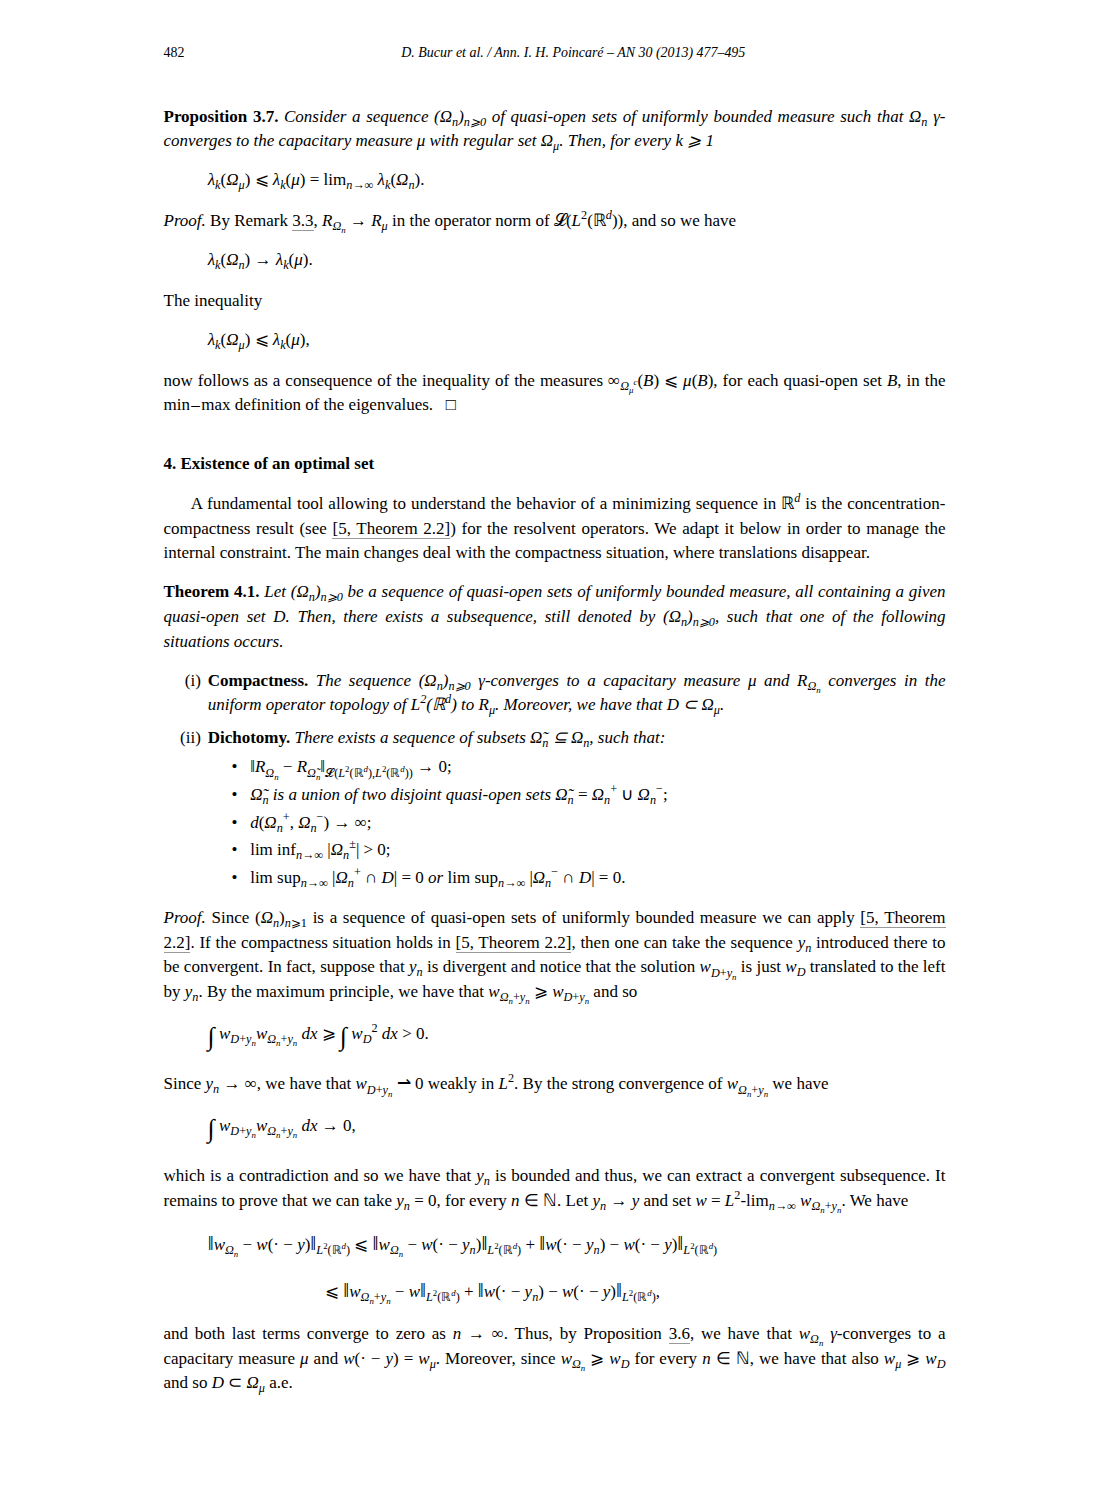482 D. Bucur et al. / Ann. I. H. Poincaré – AN 30 (2013) 477–495
Proposition 3.7. Consider a sequence (Ωn)n⩾0 of quasi-open sets of uniformly bounded measure such that Ωn γ-converges to the capacitary measure μ with regular set Ωμ. Then, for every k ⩾ 1
λk(Ωμ) ⩽ λk(μ) = limn→∞ λk(Ωn).
Proof. By Remark 3.3, RΩn → Rμ in the operator norm of 𝓛(L2(ℝd)), and so we have
λk(Ωn) → λk(μ).
The inequality
λk(Ωμ) ⩽ λk(μ),
now follows as a consequence of the inequality of the measures ∞Ωμc(B) ⩽ μ(B), for each quasi-open set B, in the min – max definition of the eigenvalues. □
4. Existence of an optimal set
A fundamental tool allowing to understand the behavior of a minimizing sequence in ℝd is the concentration-compactness result (see [5, Theorem 2.2]) for the resolvent operators. We adapt it below in order to manage the internal constraint. The main changes deal with the compactness situation, where translations disappear.
Theorem 4.1. Let (Ωn)n⩾0 be a sequence of quasi-open sets of uniformly bounded measure, all containing a given quasi-open set D. Then, there exists a subsequence, still denoted by (Ωn)n⩾0, such that one of the following situations occurs.
(i) Compactness. The sequence (Ωn)n⩾0 γ-converges to a capacitary measure μ and RΩn converges in the uniform operator topology of L2(ℝd) to Rμ. Moreover, we have that D ⊂ Ωμ.
(ii) Dichotomy. There exists a sequence of subsets Ω̃n ⊆ Ωn, such that:
‖RΩn − RΩ̃n‖𝓛(L2(ℝd),L2(ℝd)) → 0;
Ω̃n is a union of two disjoint quasi-open sets Ω̃n = Ωn+ ∪ Ωn−;
d(Ωn+, Ωn−) → ∞;
lim infn→∞ |Ωn±| > 0;
lim supn→∞ |Ωn+ ∩ D| = 0 or lim supn→∞ |Ωn− ∩ D| = 0.
Proof. Since (Ωn)n⩾1 is a sequence of quasi-open sets of uniformly bounded measure we can apply [5, Theorem 2.2]. If the compactness situation holds in [5, Theorem 2.2], then one can take the sequence yn introduced there to be convergent. In fact, suppose that yn is divergent and notice that the solution wD+yn is just wD translated to the left by yn. By the maximum principle, we have that wΩn+yn ⩾ wD+yn and so
∫ wD+ynwΩn+yn dx ⩾ ∫ wD2 dx > 0.
Since yn → ∞, we have that wD+yn ⇀ 0 weakly in L2. By the strong convergence of wΩn+yn we have
∫ wD+ynwΩn+yn dx → 0,
which is a contradiction and so we have that yn is bounded and thus, we can extract a convergent subsequence. It remains to prove that we can take yn = 0, for every n ∈ ℕ. Let yn → y and set w = L2-limn→∞ wΩn+yn. We have
‖wΩn − w(· − y)‖L2(ℝd) ⩽ ‖wΩn − w(· − yn)‖L2(ℝd) + ‖w(· − yn) − w(· − y)‖L2(ℝd)
⩽ ‖wΩn+yn − w‖L2(ℝd) + ‖w(· − yn) − w(· − y)‖L2(ℝd),
and both last terms converge to zero as n → ∞. Thus, by Proposition 3.6, we have that wΩn γ-converges to a capacitary measure μ and w(· − y) = wμ. Moreover, since wΩn ⩾ wD for every n ∈ ℕ, we have that also wμ ⩾ wD and so D ⊂ Ωμ a.e.